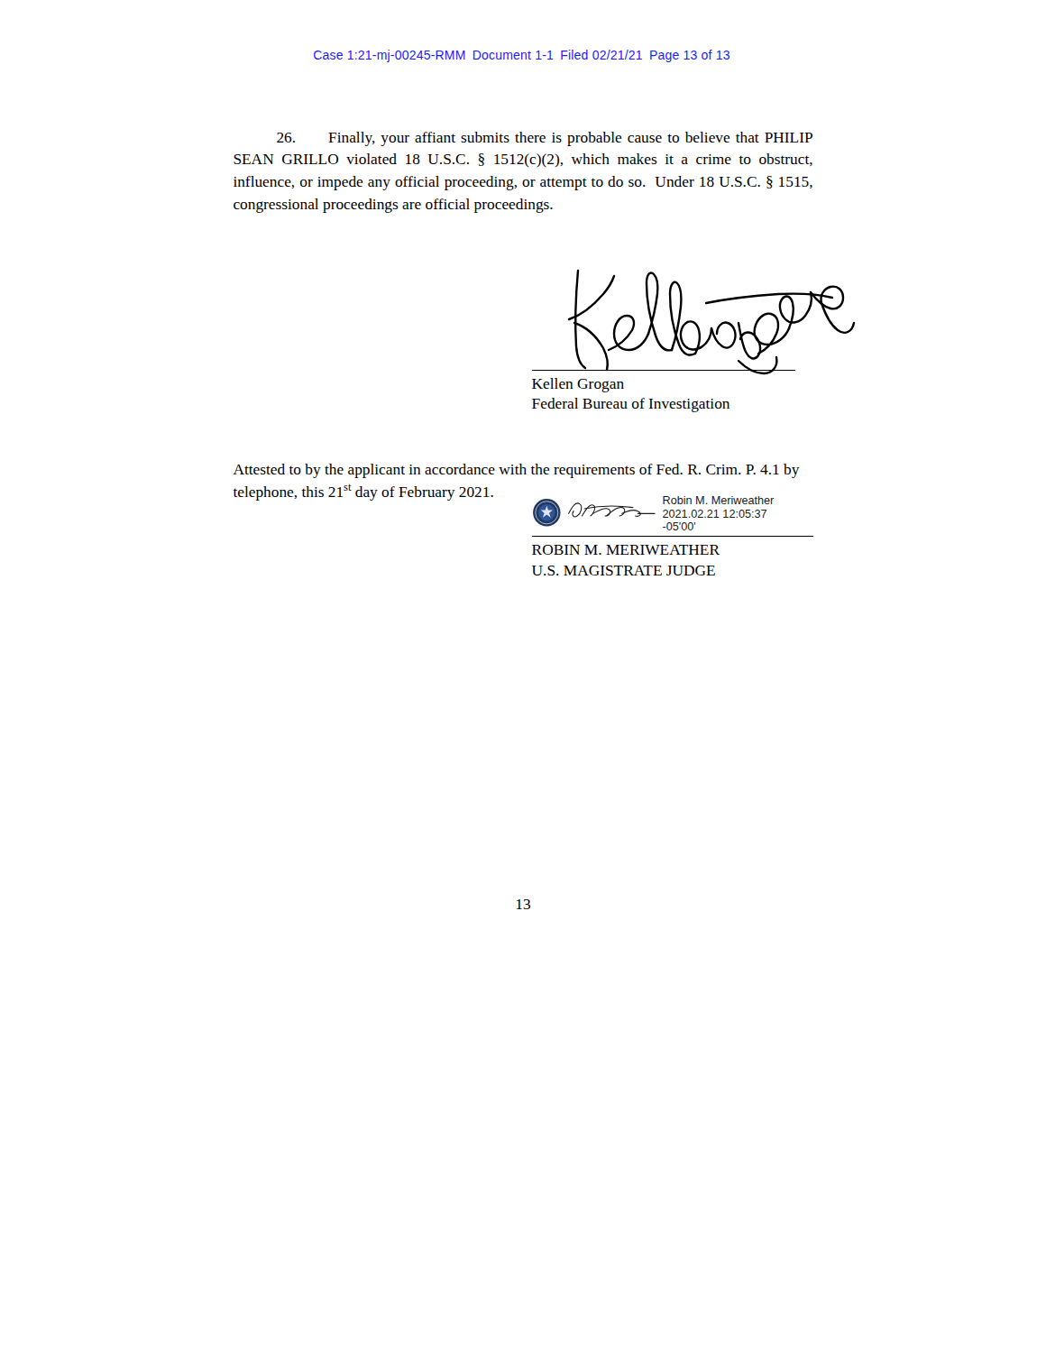Case 1:21-mj-00245-RMM Document 1-1 Filed 02/21/21 Page 13 of 13
26. Finally, your affiant submits there is probable cause to believe that PHILIP SEAN GRILLO violated 18 U.S.C. § 1512(c)(2), which makes it a crime to obstruct, influence, or impede any official proceeding, or attempt to do so. Under 18 U.S.C. § 1515, congressional proceedings are official proceedings.
Kellen Grogan
Federal Bureau of Investigation
Attested to by the applicant in accordance with the requirements of Fed. R. Crim. P. 4.1 by
telephone, this 21st day of February 2021.
Robin M. Meriweather
2021.02.21 12:05:37
-05'00'
ROBIN M. MERIWEATHER
U.S. MAGISTRATE JUDGE
13